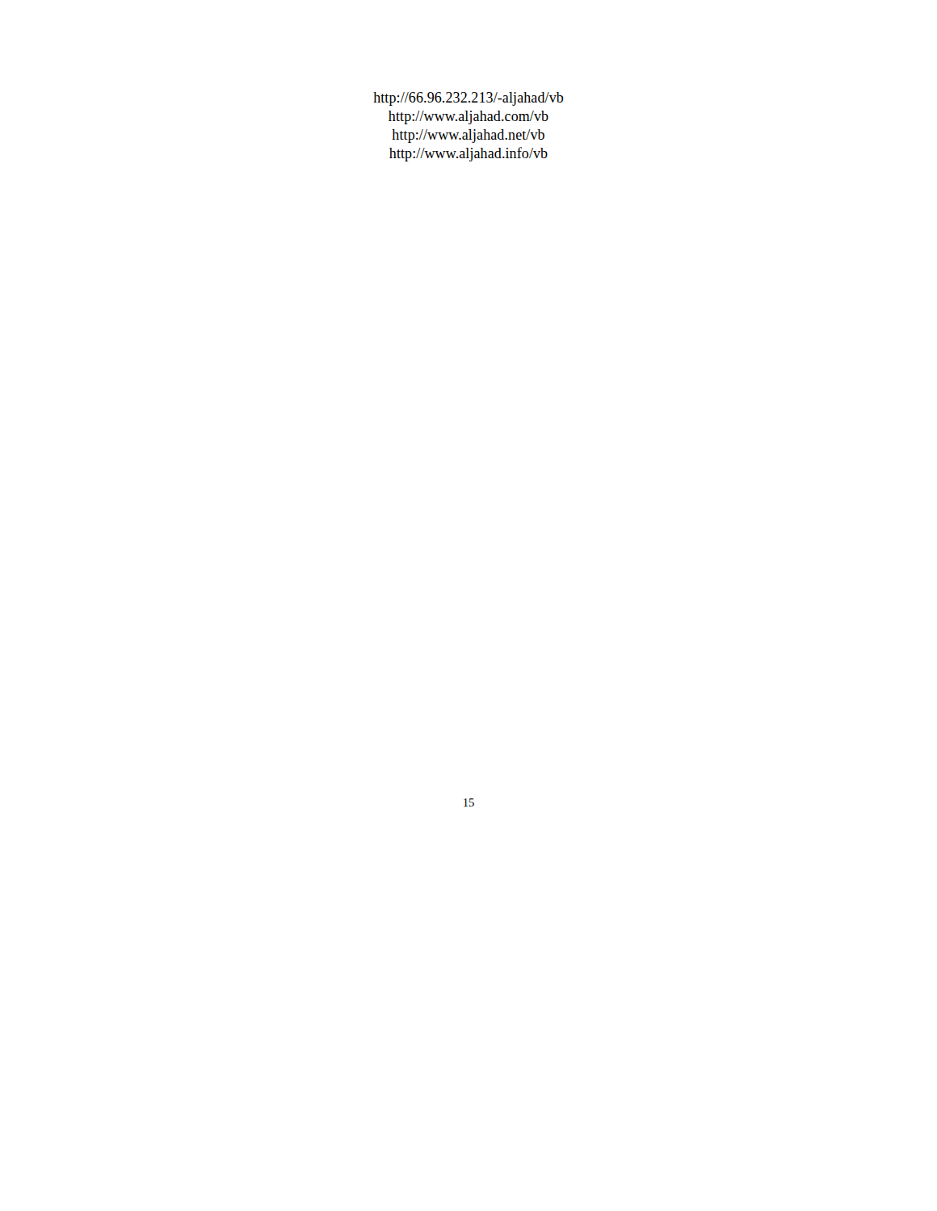http://66.96.232.213/-aljahad/vb
http://www.aljahad.com/vb
http://www.aljahad.net/vb
http://www.aljahad.info/vb
15